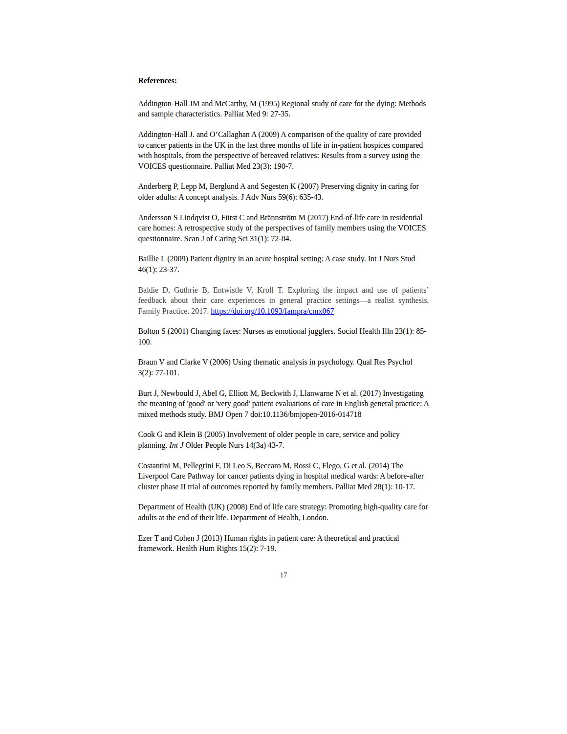References:
Addington-Hall JM and McCarthy, M (1995) Regional study of care for the dying: Methods and sample characteristics. Palliat Med 9: 27-35.
Addington-Hall J. and O’Callaghan A (2009) A comparison of the quality of care provided to cancer patients in the UK in the last three months of life in in-patient hospices compared with hospitals, from the perspective of bereaved relatives: Results from a survey using the VOICES questionnaire. Palliat Med 23(3): 190-7.
Anderberg P, Lepp M, Berglund A and Segesten K (2007) Preserving dignity in caring for older adults: A concept analysis. J Adv Nurs 59(6): 635-43.
Andersson S Lindqvist O, Fürst C and Brännström M (2017) End-of-life care in residential care homes: A retrospective study of the perspectives of family members using the VOICES questionnaire. Scan J of Caring Sci 31(1): 72-84.
Baillie L (2009) Patient dignity in an acute hospital setting: A case study. Int J Nurs Stud 46(1): 23-37.
Baldie D, Guthrie B, Entwistle V, Kroll T. Exploring the impact and use of patients’ feedback about their care experiences in general practice settings—a realist synthesis. Family Practice. 2017. https://doi.org/10.1093/fampra/cmx067
Bolton S (2001) Changing faces: Nurses as emotional jugglers. Sociol Health Illn 23(1): 85-100.
Braun V and Clarke V (2006) Using thematic analysis in psychology. Qual Res Psychol 3(2): 77-101.
Burt J, Newbould J, Abel G, Elliott M, Beckwith J, Llanwarne N et al. (2017) Investigating the meaning of 'good' or 'very good' patient evaluations of care in English general practice: A mixed methods study. BMJ Open 7 doi:10.1136/bmjopen-2016-014718
Cook G and Klein B (2005) Involvement of older people in care, service and policy planning. Int J Older People Nurs 14(3a) 43-7.
Costantini M, Pellegrini F, Di Leo S, Beccaro M, Rossi C, Flego, G et al. (2014) The Liverpool Care Pathway for cancer patients dying in hospital medical wards: A before-after cluster phase II trial of outcomes reported by family members. Palliat Med 28(1): 10-17.
Department of Health (UK) (2008) End of life care strategy: Promoting high-quality care for adults at the end of their life. Department of Health, London.
Ezer T and Cohen J (2013) Human rights in patient care: A theoretical and practical framework. Health Hum Rights 15(2): 7-19.
17